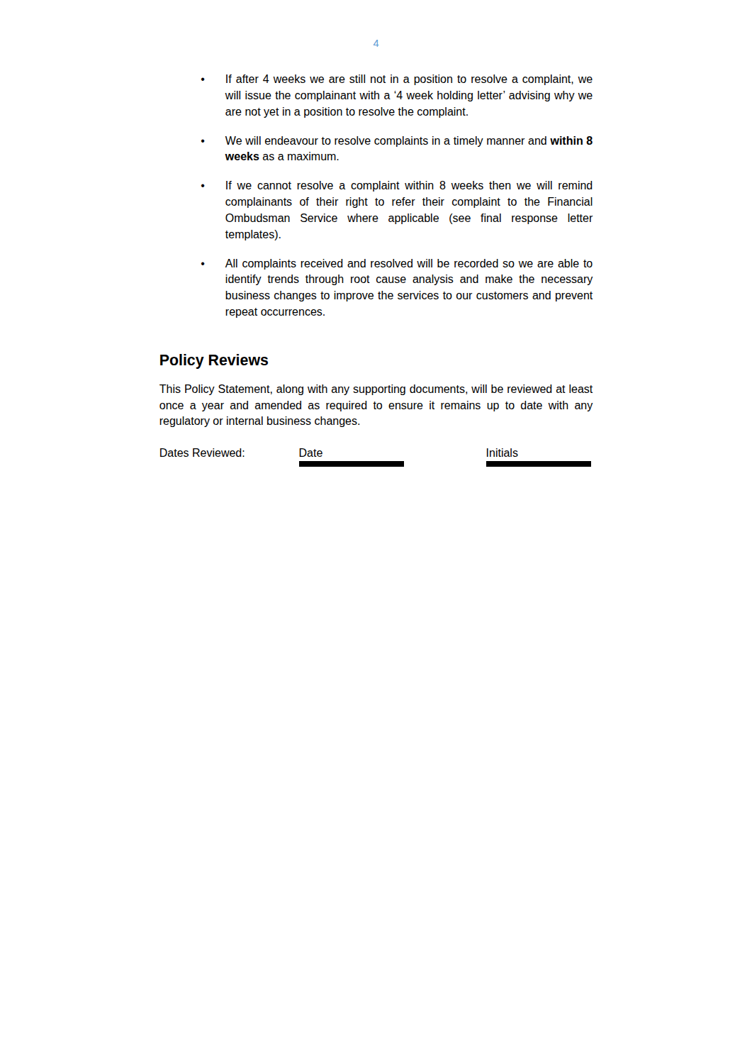4
If after 4 weeks we are still not in a position to resolve a complaint, we will issue the complainant with a ‘4 week holding letter’ advising why we are not yet in a position to resolve the complaint.
We will endeavour to resolve complaints in a timely manner and within 8 weeks as a maximum.
If we cannot resolve a complaint within 8 weeks then we will remind complainants of their right to refer their complaint to the Financial Ombudsman Service where applicable (see final response letter templates).
All complaints received and resolved will be recorded so we are able to identify trends through root cause analysis and make the necessary business changes to improve the services to our customers and prevent repeat occurrences.
Policy Reviews
This Policy Statement, along with any supporting documents, will be reviewed at least once a year and amended as required to ensure it remains up to date with any regulatory or internal business changes.
| Dates Reviewed: | Date | Initials |